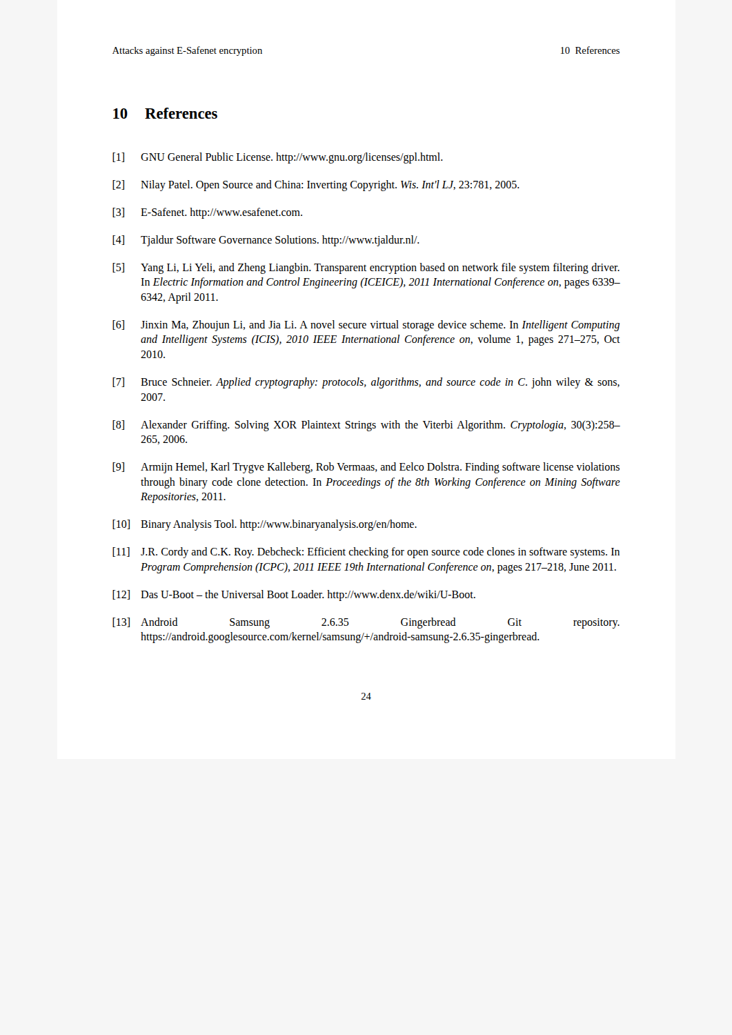Attacks against E-Safenet encryption 10 References
10 References
[1] GNU General Public License. http://www.gnu.org/licenses/gpl.html.
[2] Nilay Patel. Open Source and China: Inverting Copyright. Wis. Int'l LJ, 23:781, 2005.
[3] E-Safenet. http://www.esafenet.com.
[4] Tjaldur Software Governance Solutions. http://www.tjaldur.nl/.
[5] Yang Li, Li Yeli, and Zheng Liangbin. Transparent encryption based on network file system filtering driver. In Electric Information and Control Engineering (ICEICE), 2011 International Conference on, pages 6339–6342, April 2011.
[6] Jinxin Ma, Zhoujun Li, and Jia Li. A novel secure virtual storage device scheme. In Intelligent Computing and Intelligent Systems (ICIS), 2010 IEEE International Conference on, volume 1, pages 271–275, Oct 2010.
[7] Bruce Schneier. Applied cryptography: protocols, algorithms, and source code in C. john wiley & sons, 2007.
[8] Alexander Griffing. Solving XOR Plaintext Strings with the Viterbi Algorithm. Cryptologia, 30(3):258–265, 2006.
[9] Armijn Hemel, Karl Trygve Kalleberg, Rob Vermaas, and Eelco Dolstra. Finding software license violations through binary code clone detection. In Proceedings of the 8th Working Conference on Mining Software Repositories, 2011.
[10] Binary Analysis Tool. http://www.binaryanalysis.org/en/home.
[11] J.R. Cordy and C.K. Roy. Debcheck: Efficient checking for open source code clones in software systems. In Program Comprehension (ICPC), 2011 IEEE 19th International Conference on, pages 217–218, June 2011.
[12] Das U-Boot – the Universal Boot Loader. http://www.denx.de/wiki/U-Boot.
[13] Android Samsung 2.6.35 Gingerbread Git repository. https://android.googlesource.com/kernel/samsung/+/android-samsung-2.6.35-gingerbread.
24